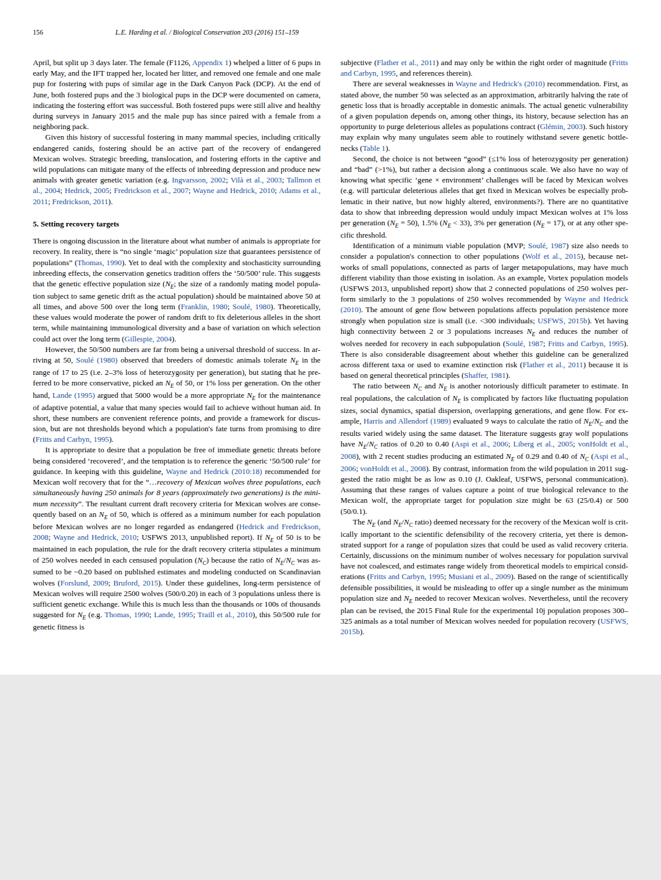156 L.E. Harding et al. / Biological Conservation 203 (2016) 151–159
April, but split up 3 days later. The female (F1126, Appendix 1) whelped a litter of 6 pups in early May, and the IFT trapped her, located her litter, and removed one female and one male pup for fostering with pups of similar age in the Dark Canyon Pack (DCP). At the end of June, both fostered pups and the 3 biological pups in the DCP were documented on camera, indicating the fostering effort was successful. Both fostered pups were still alive and healthy during surveys in January 2015 and the male pup has since paired with a female from a neighboring pack.
Given this history of successful fostering in many mammal species, including critically endangered canids, fostering should be an active part of the recovery of endangered Mexican wolves. Strategic breeding, translocation, and fostering efforts in the captive and wild populations can mitigate many of the effects of inbreeding depression and produce new animals with greater genetic variation (e.g. Ingvarsson, 2002; Vilà et al., 2003; Tallmon et al., 2004; Hedrick, 2005; Fredrickson et al., 2007; Wayne and Hedrick, 2010; Adams et al., 2011; Fredrickson, 2011).
5. Setting recovery targets
There is ongoing discussion in the literature about what number of animals is appropriate for recovery. In reality, there is “no single ‘magic’ population size that guarantees persistence of populations” (Thomas, 1990). Yet to deal with the complexity and stochasticity surrounding inbreeding effects, the conservation genetics tradition offers the ‘50/500’ rule. This suggests that the genetic effective population size (NE; the size of a randomly mating model population subject to same genetic drift as the actual population) should be maintained above 50 at all times, and above 500 over the long term (Franklin, 1980; Soulé, 1980). Theoretically, these values would moderate the power of random drift to fix deleterious alleles in the short term, while maintaining immunological diversity and a base of variation on which selection could act over the long term (Gillespie, 2004).
However, the 50/500 numbers are far from being a universal threshold of success. In arriving at 50, Soulé (1980) observed that breeders of domestic animals tolerate NE in the range of 17 to 25 (i.e. 2–3% loss of heterozygosity per generation), but stating that he preferred to be more conservative, picked an NE of 50, or 1% loss per generation. On the other hand, Lande (1995) argued that 5000 would be a more appropriate NE for the maintenance of adaptive potential, a value that many species would fail to achieve without human aid. In short, these numbers are convenient reference points, and provide a framework for discussion, but are not thresholds beyond which a population's fate turns from promising to dire (Fritts and Carbyn, 1995).
It is appropriate to desire that a population be free of immediate genetic threats before being considered ‘recovered’, and the temptation is to reference the generic ‘50/500 rule’ for guidance. In keeping with this guideline, Wayne and Hedrick (2010:18) recommended for Mexican wolf recovery that for the “…recovery of Mexican wolves three populations, each simultaneously having 250 animals for 8 years (approximately two generations) is the minimum necessity”. The resultant current draft recovery criteria for Mexican wolves are consequently based on an NE of 50, which is offered as a minimum number for each population before Mexican wolves are no longer regarded as endangered (Hedrick and Fredrickson, 2008; Wayne and Hedrick, 2010; USFWS 2013, unpublished report). If NE of 50 is to be maintained in each population, the rule for the draft recovery criteria stipulates a minimum of 250 wolves needed in each censused population (NC) because the ratio of NE/NC was assumed to be ~0.20 based on published estimates and modeling conducted on Scandinavian wolves (Forslund, 2009; Bruford, 2015). Under these guidelines, long-term persistence of Mexican wolves will require 2500 wolves (500/0.20) in each of 3 populations unless there is sufficient genetic exchange. While this is much less than the thousands or 100s of thousands suggested for NE (e.g. Thomas, 1990; Lande, 1995; Traill et al., 2010), this 50/500 rule for genetic fitness is
subjective (Flather et al., 2011) and may only be within the right order of magnitude (Fritts and Carbyn, 1995, and references therein).
There are several weaknesses in Wayne and Hedrick's (2010) recommendation. First, as stated above, the number 50 was selected as an approximation, arbitrarily halving the rate of genetic loss that is broadly acceptable in domestic animals. The actual genetic vulnerability of a given population depends on, among other things, its history, because selection has an opportunity to purge deleterious alleles as populations contract (Glémin, 2003). Such history may explain why many ungulates seem able to routinely withstand severe genetic bottlenecks (Table 1).
Second, the choice is not between “good” (≤1% loss of heterozygosity per generation) and “bad” (>1%), but rather a decision along a continuous scale. We also have no way of knowing what specific ‘gene × environment’ challenges will be faced by Mexican wolves (e.g. will particular deleterious alleles that get fixed in Mexican wolves be especially problematic in their native, but now highly altered, environments?). There are no quantitative data to show that inbreeding depression would unduly impact Mexican wolves at 1% loss per generation (NE = 50), 1.5% (NE < 33), 3% per generation (NE = 17), or at any other specific threshold.
Identification of a minimum viable population (MVP; Soulé, 1987) size also needs to consider a population's connection to other populations (Wolf et al., 2015), because networks of small populations, connected as parts of larger metapopulations, may have much different viability than those existing in isolation. As an example, Vortex population models (USFWS 2013, unpublished report) show that 2 connected populations of 250 wolves perform similarly to the 3 populations of 250 wolves recommended by Wayne and Hedrick (2010). The amount of gene flow between populations affects population persistence more strongly when population size is small (i.e. <300 individuals; USFWS, 2015b). Yet having high connectivity between 2 or 3 populations increases NE and reduces the number of wolves needed for recovery in each subpopulation (Soulé, 1987; Fritts and Carbyn, 1995). There is also considerable disagreement about whether this guideline can be generalized across different taxa or used to examine extinction risk (Flather et al., 2011) because it is based on general theoretical principles (Shaffer, 1981).
The ratio between NC and NE is another notoriously difficult parameter to estimate. In real populations, the calculation of NE is complicated by factors like fluctuating population sizes, social dynamics, spatial dispersion, overlapping generations, and gene flow. For example, Harris and Allendorf (1989) evaluated 9 ways to calculate the ratio of NE/NC and the results varied widely using the same dataset. The literature suggests gray wolf populations have NE/NC ratios of 0.20 to 0.40 (Aspi et al., 2006; Liberg et al., 2005; vonHoldt et al., 2008), with 2 recent studies producing an estimated NE of 0.29 and 0.40 of NC (Aspi et al., 2006; vonHoldt et al., 2008). By contrast, information from the wild population in 2011 suggested the ratio might be as low as 0.10 (J. Oakleaf, USFWS, personal communication). Assuming that these ranges of values capture a point of true biological relevance to the Mexican wolf, the appropriate target for population size might be 63 (25/0.4) or 500 (50/0.1).
The NE (and NE/NC ratio) deemed necessary for the recovery of the Mexican wolf is critically important to the scientific defensibility of the recovery criteria, yet there is demonstrated support for a range of population sizes that could be used as valid recovery criteria. Certainly, discussions on the minimum number of wolves necessary for population survival have not coalesced, and estimates range widely from theoretical models to empirical considerations (Fritts and Carbyn, 1995; Musiani et al., 2009). Based on the range of scientifically defensible possibilities, it would be misleading to offer up a single number as the minimum population size and NE needed to recover Mexican wolves. Nevertheless, until the recovery plan can be revised, the 2015 Final Rule for the experimental 10j population proposes 300–325 animals as a total number of Mexican wolves needed for population recovery (USFWS, 2015b).